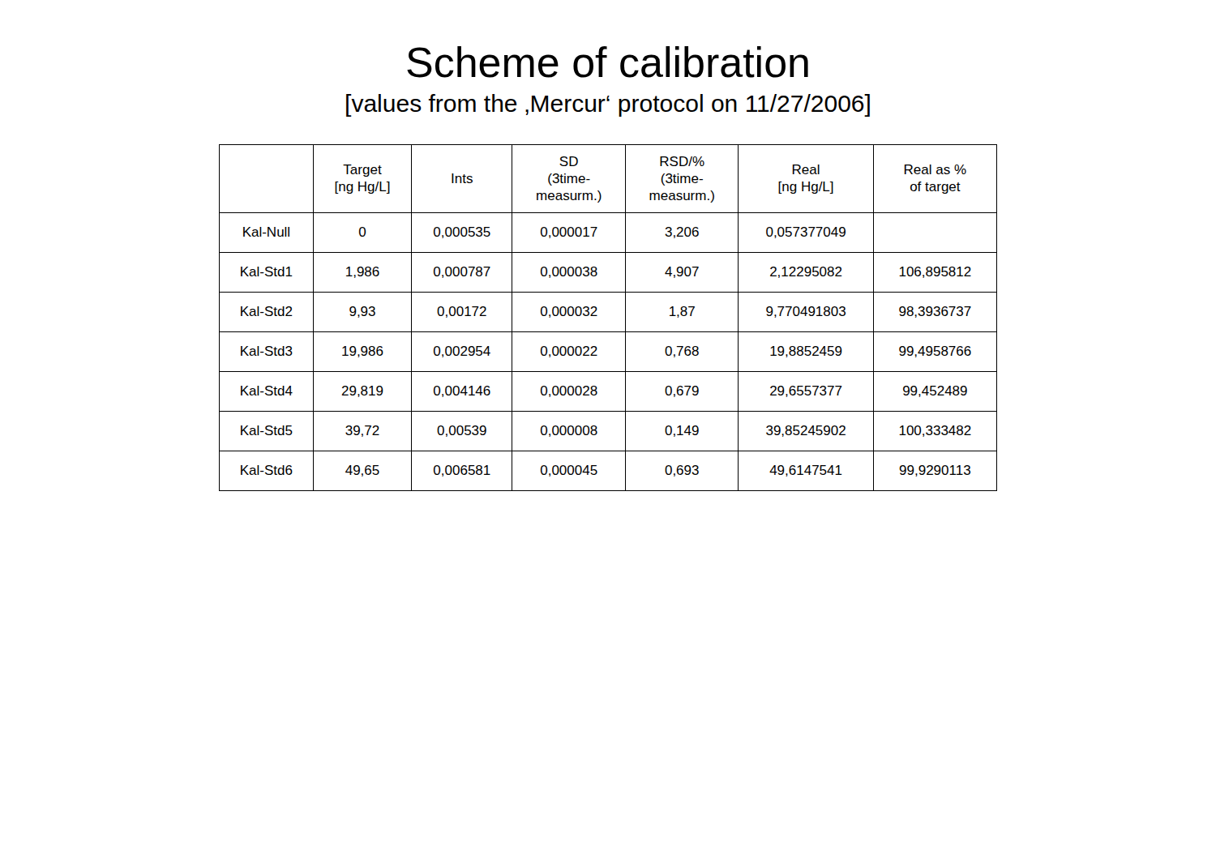Scheme of calibration
[values from the ‚Mercur‘ protocol on 11/27/2006]
| | Target [ng Hg/L] | Ints | SD (3time- measurm.) | RSD/% (3time- measurm.) | Real [ng Hg/L] | Real as % of target |
| --- | --- | --- | --- | --- | --- | --- |
| Kal-Null | 0 | 0,000535 | 0,000017 | 3,206 | 0,057377049 | |
| Kal-Std1 | 1,986 | 0,000787 | 0,000038 | 4,907 | 2,12295082 | 106,895812 |
| Kal-Std2 | 9,93 | 0,00172 | 0,000032 | 1,87 | 9,770491803 | 98,3936737 |
| Kal-Std3 | 19,986 | 0,002954 | 0,000022 | 0,768 | 19,8852459 | 99,4958766 |
| Kal-Std4 | 29,819 | 0,004146 | 0,000028 | 0,679 | 29,6557377 | 99,452489 |
| Kal-Std5 | 39,72 | 0,00539 | 0,000008 | 0,149 | 39,85245902 | 100,333482 |
| Kal-Std6 | 49,65 | 0,006581 | 0,000045 | 0,693 | 49,6147541 | 99,9290113 |